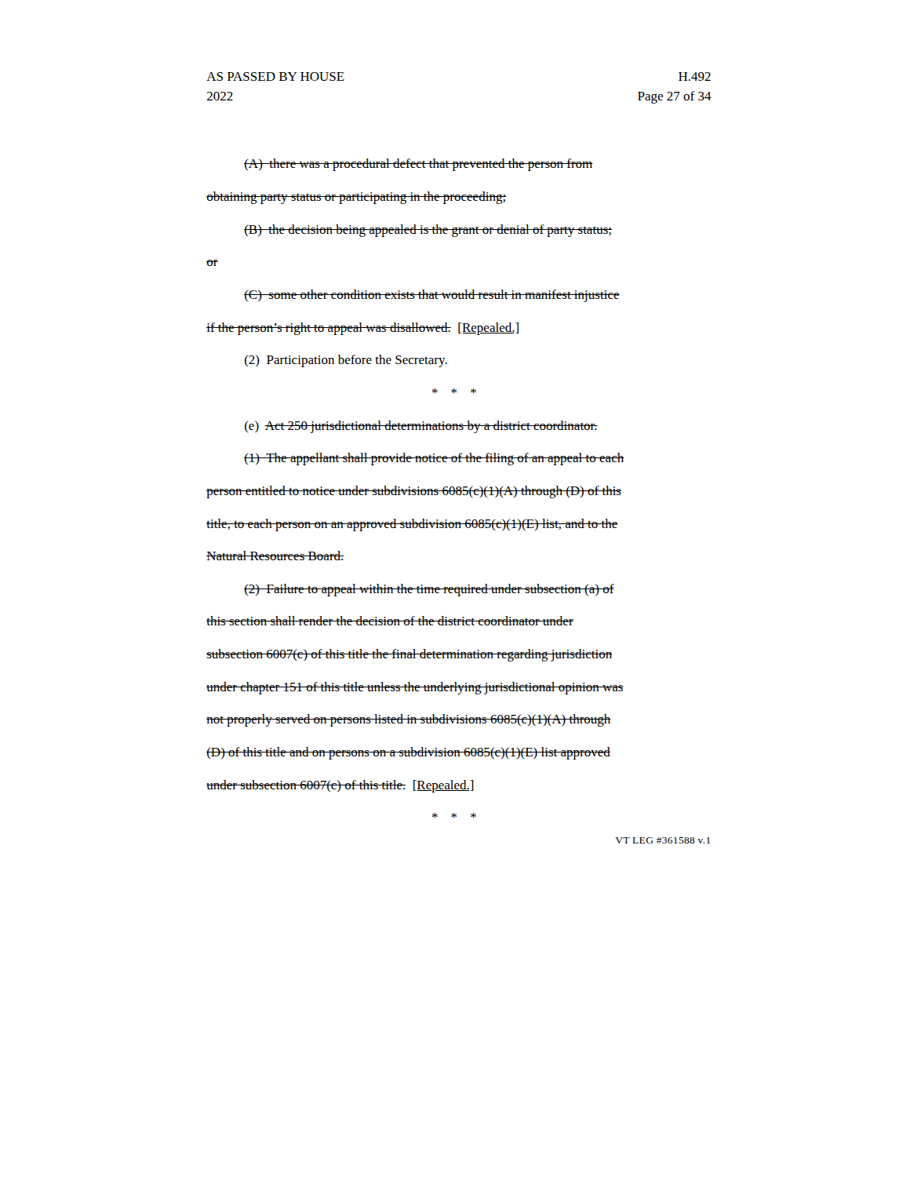AS PASSED BY HOUSE
2022
H.492
Page 27 of 34
(A) there was a procedural defect that prevented the person from
obtaining party status or participating in the proceeding;
(B) the decision being appealed is the grant or denial of party status;
or
(C) some other condition exists that would result in manifest injustice
if the person’s right to appeal was disallowed. [Repealed.]
(2) Participation before the Secretary.
* * *
(e) Act 250 jurisdictional determinations by a district coordinator.
(1) The appellant shall provide notice of the filing of an appeal to each
person entitled to notice under subdivisions 6085(c)(1)(A) through (D) of this
title, to each person on an approved subdivision 6085(c)(1)(E) list, and to the
Natural Resources Board.
(2) Failure to appeal within the time required under subsection (a) of
this section shall render the decision of the district coordinator under
subsection 6007(c) of this title the final determination regarding jurisdiction
under chapter 151 of this title unless the underlying jurisdictional opinion was
not properly served on persons listed in subdivisions 6085(c)(1)(A) through
(D) of this title and on persons on a subdivision 6085(c)(1)(E) list approved
under subsection 6007(c) of this title. [Repealed.]
* * *
VT LEG #361588 v.1